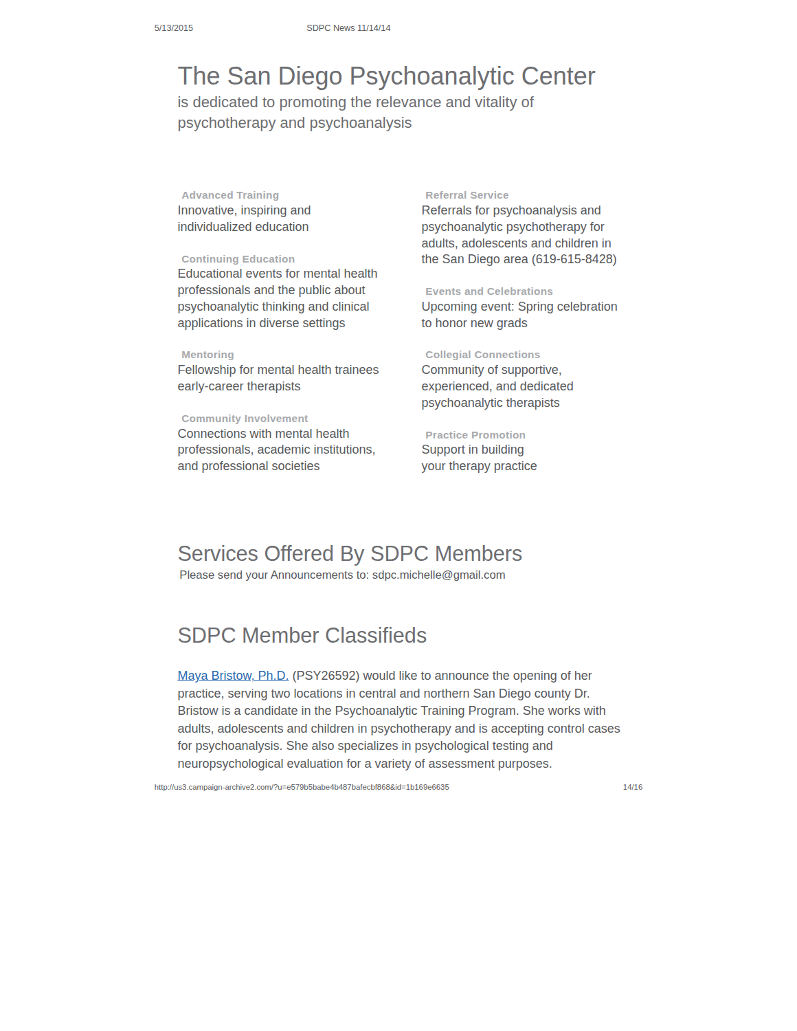5/13/2015 SDPC News 11/14/14
The San Diego Psychoanalytic Center
is dedicated to promoting the relevance and vitality of
psychotherapy and psychoanalysis
Advanced Training
Innovative, inspiring and individualized education
Continuing Education
Educational events for mental health professionals and the public about psychoanalytic thinking and clinical applications in diverse settings
Mentoring
Fellowship for mental health trainees early-career therapists
Community Involvement
Connections with mental health professionals, academic institutions, and professional societies
Referral Service
Referrals for psychoanalysis and psychoanalytic psychotherapy for adults, adolescents and children in the San Diego area (619-615-8428)
Events and Celebrations
Upcoming event: Spring celebration to honor new grads
Collegial Connections
Community of supportive, experienced, and dedicated psychoanalytic therapists
Practice Promotion
Support in building
your therapy practice
Services Offered By SDPC Members
Please send your Announcements to: sdpc.michelle@gmail.com
SDPC Member Classifieds
Maya Bristow, Ph.D. (PSY26592) would like to announce the opening of her practice, serving two locations in central and northern San Diego county Dr. Bristow is a candidate in the Psychoanalytic Training Program. She works with adults, adolescents and children in psychotherapy and is accepting control cases for psychoanalysis. She also specializes in psychological testing and neuropsychological evaluation for a variety of assessment purposes.
http://us3.campaign-archive2.com/?u=e579b5babe4b487bafecbf868&id=1b169e6635 14/16